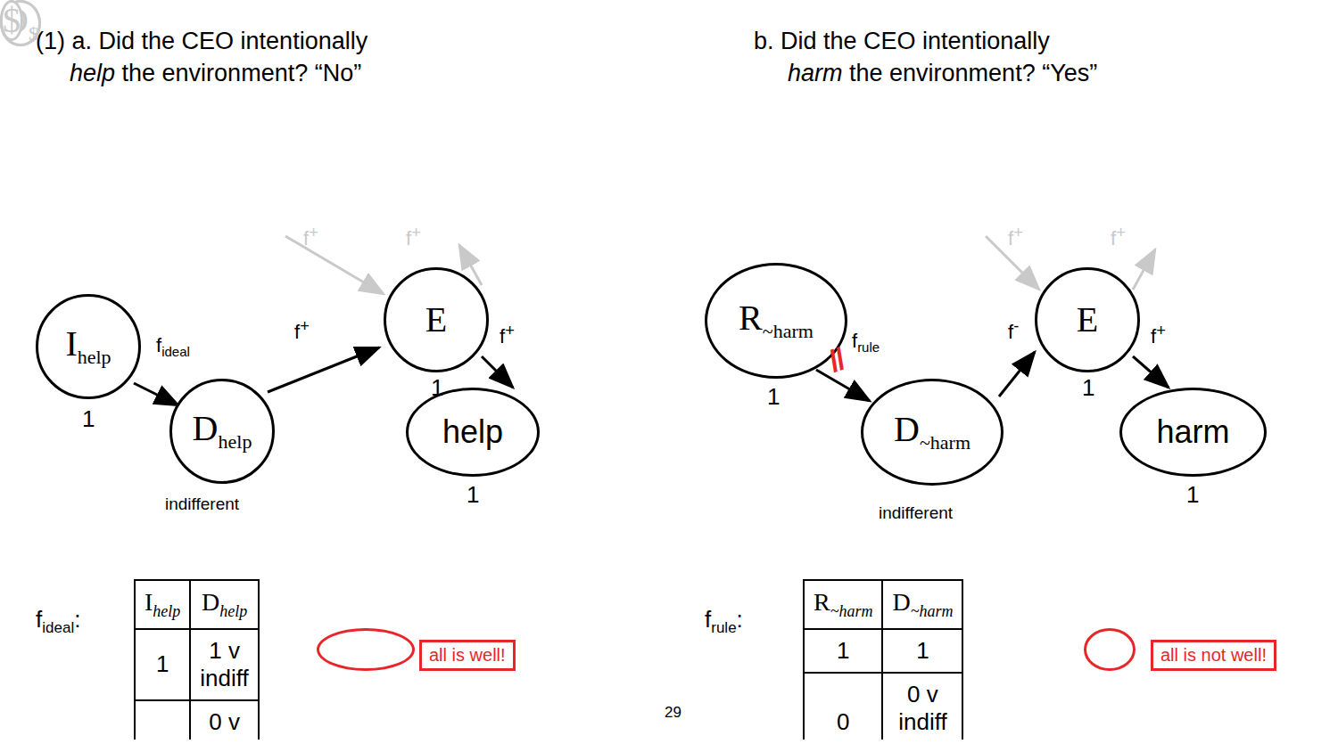(1) a. Did the CEO intentionally
help the environment? “No”
b. Did the CEO intentionally
harm the environment? “Yes”
D$
$
Ihelp
Dhelp
E
help
fideal
f+
f+
f+
f+
1
1
1
indifferent
D$
$
R~harm
D~harm
E
harm
frule
f-
f+
f+
f+
1
1
1
indifferent
//
fideal:
| I help | D help |
| 1 | 1 v indiff |
| 0 | 0 v indiff v 1 |
all is well!
frule:
| R ~harm | D ~harm |
| 1 | 1 |
| 0 | 0 v indiff v 1 |
all is not well!
29